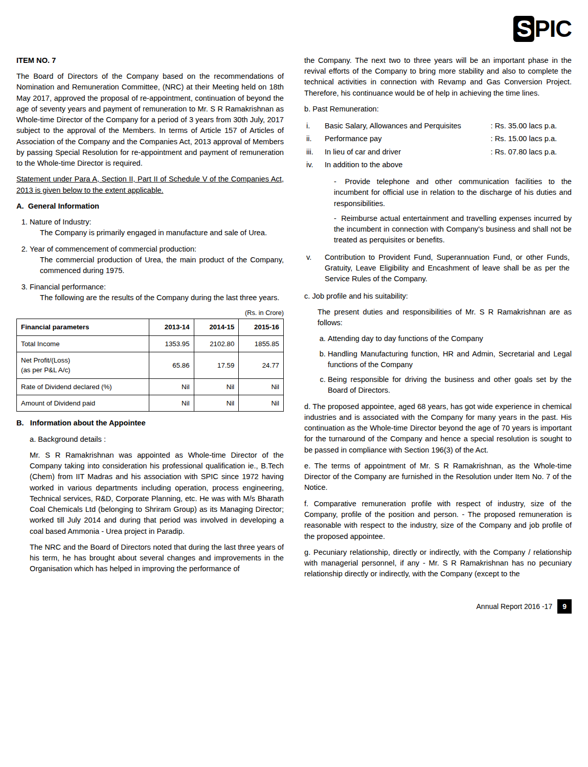SPIC
ITEM NO. 7
The Board of Directors of the Company based on the recommendations of Nomination and Remuneration Committee, (NRC) at their Meeting held on 18th May 2017, approved the proposal of re-appointment, continuation of beyond the age of seventy years and payment of remuneration to Mr. S R Ramakrishnan as Whole-time Director of the Company for a period of 3 years from 30th July, 2017 subject to the approval of the Members. In terms of Article 157 of Articles of Association of the Company and the Companies Act, 2013 approval of Members by passing Special Resolution for re-appointment and payment of remuneration to the Whole-time Director is required.
Statement under Para A, Section II, Part II of Schedule V of the Companies Act, 2013 is given below to the extent applicable.
A. General Information
Nature of Industry:
The Company is primarily engaged in manufacture and sale of Urea.
Year of commencement of commercial production:
The commercial production of Urea, the main product of the Company, commenced during 1975.
Financial performance:
The following are the results of the Company during the last three years.
(Rs. in Crore)
| Financial parameters | 2013-14 | 2014-15 | 2015-16 |
| --- | --- | --- | --- |
| Total Income | 1353.95 | 2102.80 | 1855.85 |
| Net Profit/(Loss) (as per P&L A/c) | 65.86 | 17.59 | 24.77 |
| Rate of Dividend declared (%) | Nil | Nil | Nil |
| Amount of Dividend paid | Nil | Nil | Nil |
B. Information about the Appointee
a. Background details :
Mr. S R Ramakrishnan was appointed as Whole-time Director of the Company taking into consideration his professional qualification ie., B.Tech (Chem) from IIT Madras and his association with SPIC since 1972 having worked in various departments including operation, process engineering, Technical services, R&D, Corporate Planning, etc. He was with M/s Bharath Coal Chemicals Ltd (belonging to Shriram Group) as its Managing Director; worked till July 2014 and during that period was involved in developing a coal based Ammonia - Urea project in Paradip.
The NRC and the Board of Directors noted that during the last three years of his term, he has brought about several changes and improvements in the Organisation which has helped in improving the performance of
the Company. The next two to three years will be an important phase in the revival efforts of the Company to bring more stability and also to complete the technical activities in connection with Revamp and Gas Conversion Project. Therefore, his continuance would be of help in achieving the time lines.
b. Past Remuneration:
| i. | Basic Salary, Allowances and Perquisites | : Rs. 35.00 lacs p.a. |
| ii. | Performance pay | : Rs. 15.00 lacs p.a. |
| iii. | In lieu of car and driver | : Rs. 07.80 lacs p.a. |
| iv. | In addition to the above |
Provide telephone and other communication facilities to the incumbent for official use in relation to the discharge of his duties and responsibilities.
Reimburse actual entertainment and travelling expenses incurred by the incumbent in connection with Company's business and shall not be treated as perquisites or benefits.
| v. | Contribution to Provident Fund, Superannuation Fund, or other Funds, Gratuity, Leave Eligibility and Encashment of leave shall be as per the Service Rules of the Company. |
c. Job profile and his suitability:
The present duties and responsibilities of Mr. S R Ramakrishnan are as follows:
Attending day to day functions of the Company
Handling Manufacturing function, HR and Admin, Secretarial and Legal functions of the Company
Being responsible for driving the business and other goals set by the Board of Directors.
d. The proposed appointee, aged 68 years, has got wide experience in chemical industries and is associated with the Company for many years in the past. His continuation as the Whole-time Director beyond the age of 70 years is important for the turnaround of the Company and hence a special resolution is sought to be passed in compliance with Section 196(3) of the Act.
e. The terms of appointment of Mr. S R Ramakrishnan, as the Whole-time Director of the Company are furnished in the Resolution under Item No. 7 of the Notice.
f. Comparative remuneration profile with respect of industry, size of the Company, profile of the position and person. - The proposed remuneration is reasonable with respect to the industry, size of the Company and job profile of the proposed appointee.
g. Pecuniary relationship, directly or indirectly, with the Company / relationship with managerial personnel, if any - Mr. S R Ramakrishnan has no pecuniary relationship directly or indirectly, with the Company (except to the
Annual Report 2016 -17 9